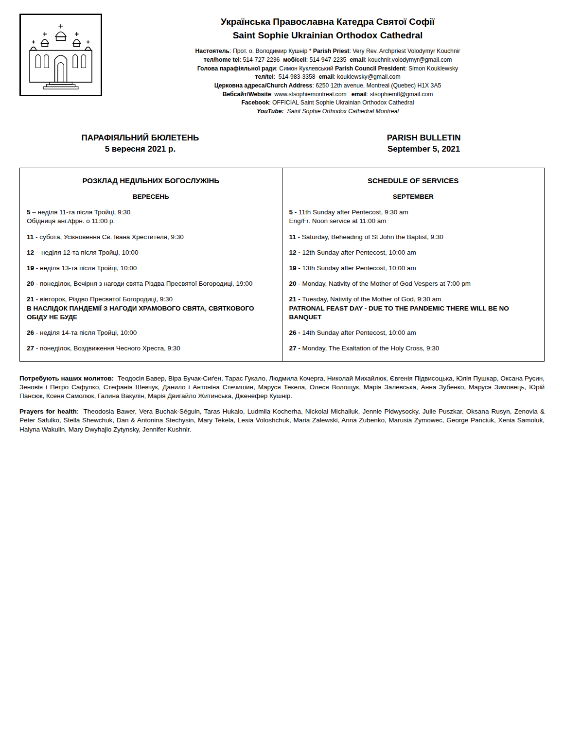Українська Православна Катедра Святої Софії
Saint Sophie Ukrainian Orthodox Cathedral
Настоятель: Прот. о. Володимир Кушнір * Parish Priest: Very Rev. Archpriest Volodymyr Kouchnir
тел/home tel: 514-727-2236 моб/cell: 514-947-2235 email: kouchnir.volodymyr@gmail.com
Голова парафіяльної ради: Симон Куклевський Parish Council President: Simon Kouklewsky
тел/tel: 514-983-3358 email: kouklewsky@gmail.com
Церковна адреса/Church Address: 6250 12th avenue, Montreal (Quebec) H1X 3A5
Вебсайт/Website: www.stsophiemontreal.com email: stsophiemtl@gmail.com
Facebook: OFFICIAL Saint Sophie Ukrainian Orthodox Cathedral
YouTube: Saint Sophie Orthodox Cathedral Montreal
ПАРАФІЯЛЬНИЙ БЮЛЕТЕНЬ 5 вересня 2021 р.
PARISH BULLETIN September 5, 2021
| РОЗКЛАД НЕДІЛЬНИХ БОГОСЛУЖІНЬ ВЕРЕСЕНЬ 5 – неділя 11-та після Тройці, 9:30 Обідниця анг./фрн. о 11:00 р. 11 - субота, Усікновення Св. Івана Хрестителя, 9:30 12 – неділя 12-та після Тройці, 10:00 19 - неділя 13-та після Тройці, 10:00 20 - понеділок, Вечірня з нагоди свята Різдва Пресвятої Богородиці, 19:00 21 - вівторок, Різдво Пресвятої Богородиці, 9:30 В НАСЛІДОК ПАНДЕМІЇ З НАГОДИ ХРАМОВОГО СВЯТА, СВЯТКОВОГО ОБІДУ НЕ БУДЕ 26 - неділя 14-та після Тройці, 10:00 27 - понеділок, Воздвиження Чесного Хреста, 9:30 | SCHEDULE OF SERVICES SEPTEMBER 5 - 11th Sunday after Pentecost, 9:30 am Eng/Fr. Noon service at 11:00 am 11 - Saturday, Beheading of St John the Baptist, 9:30 12 - 12th Sunday after Pentecost, 10:00 am 19 - 13th Sunday after Pentecost, 10:00 am 20 - Monday, Nativity of the Mother of God Vespers at 7:00 pm 21 - Tuesday, Nativity of the Mother of God, 9:30 am PATRONAL FEAST DAY - DUE TO THE PANDEMIC THERE WILL BE NO BANQUET 26 - 14th Sunday after Pentecost, 10:00 am 27 - Monday, The Exaltation of the Holy Cross, 9:30 |
Потребують наших молитов: Теодосія Бавер, Віра Бучак-Сиґен, Тарас Гукало, Людмила Кочерга, Николай Михайлюк, Євгенія Підвисоцька, Юлія Пушкар, Оксана Русин, Зеновія і Петро Сафулко, Стефанія Шевчук, Данило і Антоніна Стечишин, Маруся Текела, Олеся Волощук, Марія Залевська, Анна Зубенко, Маруся Зимовець, Юрій Пансюк, Ксеня Самолюк, Галина Вакулін, Марія Двигайло Житинська, Дженефер Кушнір.
Prayers for health: Theodosia Bawer, Vera Buchak-Séguin, Taras Hukalo, Ludmila Kocherha, Nickolai Michailuk, Jennie Pidwysocky, Julie Puszkar, Oksana Rusyn, Zenovia & Peter Safulko, Stella Shewchuk, Dan & Antonina Stechysin, Mary Tekela, Lesia Voloshchuk, Maria Zalewski, Anna Zubenko, Marusia Zymowec, George Panciuk, Xenia Samoluk, Halyna Wakulin, Mary Dwyhajlo Zytynsky, Jennifer Kushnir.